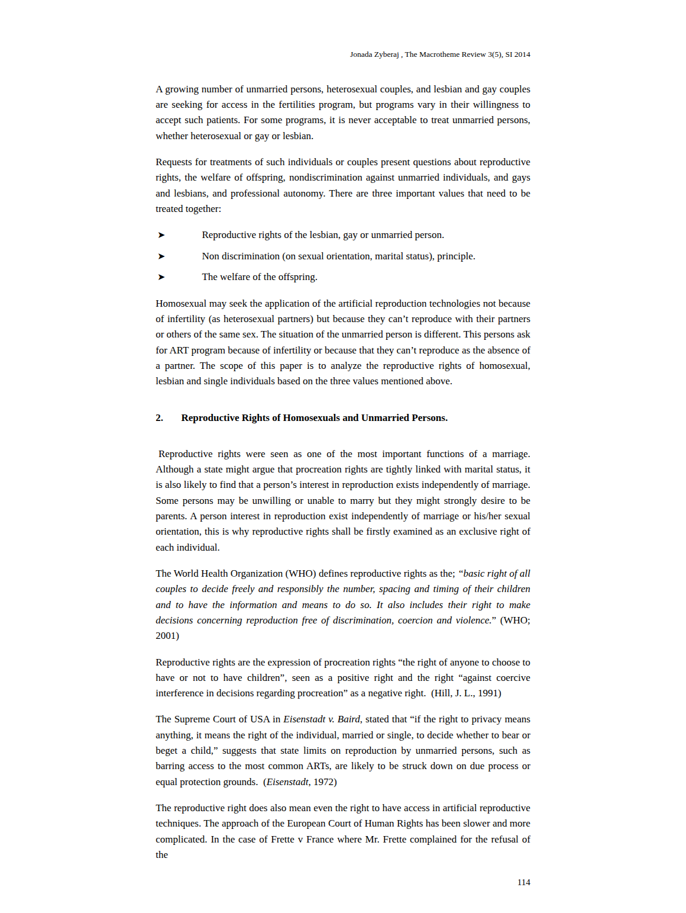Jonada Zyberaj , The Macrotheme Review 3(5), SI 2014
A growing number of unmarried persons, heterosexual couples, and lesbian and gay couples are seeking for access in the fertilities program, but programs vary in their willingness to accept such patients. For some programs, it is never acceptable to treat unmarried persons, whether heterosexual or gay or lesbian.
Requests for treatments of such individuals or couples present questions about reproductive rights, the welfare of offspring, nondiscrimination against unmarried individuals, and gays and lesbians, and professional autonomy. There are three important values that need to be treated together:
Reproductive rights of the lesbian, gay or unmarried person.
Non discrimination (on sexual orientation, marital status), principle.
The welfare of the offspring.
Homosexual may seek the application of the artificial reproduction technologies not because of infertility (as heterosexual partners) but because they can’t reproduce with their partners or others of the same sex. The situation of the unmarried person is different. This persons ask for ART program because of infertility or because that they can’t reproduce as the absence of a partner. The scope of this paper is to analyze the reproductive rights of homosexual, lesbian and single individuals based on the three values mentioned above.
2. Reproductive Rights of Homosexuals and Unmarried Persons.
Reproductive rights were seen as one of the most important functions of a marriage. Although a state might argue that procreation rights are tightly linked with marital status, it is also likely to find that a person’s interest in reproduction exists independently of marriage. Some persons may be unwilling or unable to marry but they might strongly desire to be parents. A person interest in reproduction exist independently of marriage or his/her sexual orientation, this is why reproductive rights shall be firstly examined as an exclusive right of each individual.
The World Health Organization (WHO) defines reproductive rights as the; “basic right of all couples to decide freely and responsibly the number, spacing and timing of their children and to have the information and means to do so. It also includes their right to make decisions concerning reproduction free of discrimination, coercion and violence.” (WHO; 2001)
Reproductive rights are the expression of procreation rights “the right of anyone to choose to have or not to have children”, seen as a positive right and the right “against coercive interference in decisions regarding procreation” as a negative right. (Hill, J. L., 1991)
The Supreme Court of USA in Eisenstadt v. Baird, stated that “if the right to privacy means anything, it means the right of the individual, married or single, to decide whether to bear or beget a child,” suggests that state limits on reproduction by unmarried persons, such as barring access to the most common ARTs, are likely to be struck down on due process or equal protection grounds. (Eisenstadt, 1972)
The reproductive right does also mean even the right to have access in artificial reproductive techniques. The approach of the European Court of Human Rights has been slower and more complicated. In the case of Frette v France where Mr. Frette complained for the refusal of the
114